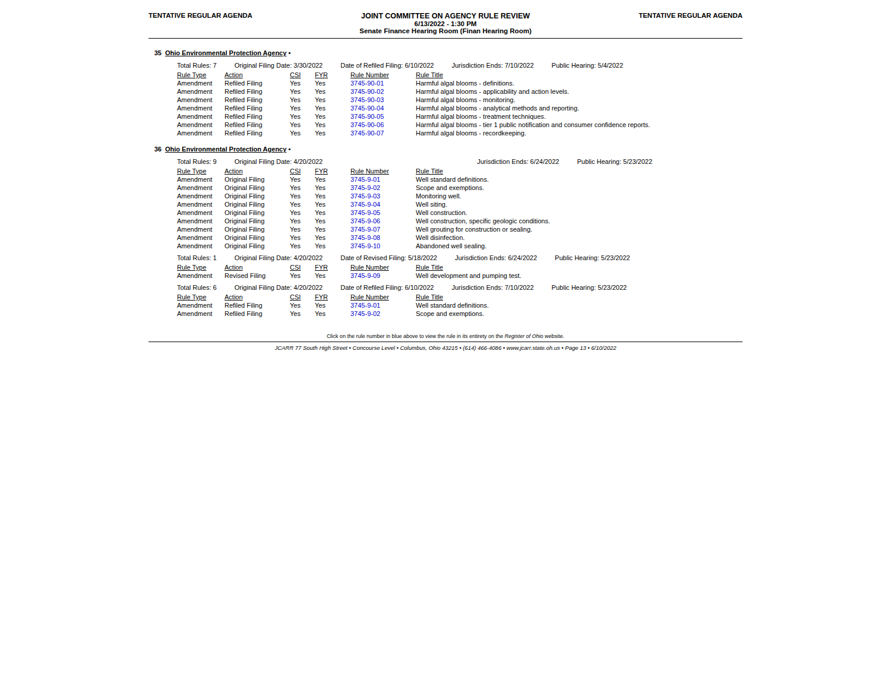TENTATIVE REGULAR AGENDA
JOINT COMMITTEE ON AGENCY RULE REVIEW
6/13/2022 - 1:30 PM
Senate Finance Hearing Room (Finan Hearing Room)
TENTATIVE REGULAR AGENDA
35 Ohio Environmental Protection Agency •
| Total Rules: 7 | | Original Filing Date: 3/30/2022 | | Date of Refiled Filing: 6/10/2022 | | Jurisdiction Ends: 7/10/2022 | | Public Hearing: 5/4/2022 |
| Rule Type | Action | CSI | FYR | Rule Number | Rule Title |
| --- | --- | --- | --- | --- | --- |
| Amendment | Refiled Filing | Yes | Yes | 3745-90-01 | Harmful algal blooms - definitions. |
| Amendment | Refiled Filing | Yes | Yes | 3745-90-02 | Harmful algal blooms - applicability and action levels. |
| Amendment | Refiled Filing | Yes | Yes | 3745-90-03 | Harmful algal blooms - monitoring. |
| Amendment | Refiled Filing | Yes | Yes | 3745-90-04 | Harmful algal blooms - analytical methods and reporting. |
| Amendment | Refiled Filing | Yes | Yes | 3745-90-05 | Harmful algal blooms - treatment techniques. |
| Amendment | Refiled Filing | Yes | Yes | 3745-90-06 | Harmful algal blooms - tier 1 public notification and consumer confidence reports. |
| Amendment | Refiled Filing | Yes | Yes | 3745-90-07 | Harmful algal blooms - recordkeeping. |
36 Ohio Environmental Protection Agency •
| Total Rules: 9 | | Original Filing Date: 4/20/2022 | | | | Jurisdiction Ends: 6/24/2022 | | Public Hearing: 5/23/2022 |
| Rule Type | Action | CSI | FYR | Rule Number | Rule Title |
| --- | --- | --- | --- | --- | --- |
| Amendment | Original Filing | Yes | Yes | 3745-9-01 | Well standard definitions. |
| Amendment | Original Filing | Yes | Yes | 3745-9-02 | Scope and exemptions. |
| Amendment | Original Filing | Yes | Yes | 3745-9-03 | Monitoring well. |
| Amendment | Original Filing | Yes | Yes | 3745-9-04 | Well siting. |
| Amendment | Original Filing | Yes | Yes | 3745-9-05 | Well construction. |
| Amendment | Original Filing | Yes | Yes | 3745-9-06 | Well construction, specific geologic conditions. |
| Amendment | Original Filing | Yes | Yes | 3745-9-07 | Well grouting for construction or sealing. |
| Amendment | Original Filing | Yes | Yes | 3745-9-08 | Well disinfection. |
| Amendment | Original Filing | Yes | Yes | 3745-9-10 | Abandoned well sealing. |
| Total Rules: 1 | | Original Filing Date: 4/20/2022 | | Date of Revised Filing: 5/18/2022 | | Jurisdiction Ends: 6/24/2022 | | Public Hearing: 5/23/2022 |
| Rule Type | Action | CSI | FYR | Rule Number | Rule Title |
| --- | --- | --- | --- | --- | --- |
| Amendment | Revised Filing | Yes | Yes | 3745-9-09 | Well development and pumping test. |
| Total Rules: 6 | | Original Filing Date: 4/20/2022 | | Date of Refiled Filing: 6/10/2022 | | Jurisdiction Ends: 7/10/2022 | | Public Hearing: 5/23/2022 |
| Rule Type | Action | CSI | FYR | Rule Number | Rule Title |
| --- | --- | --- | --- | --- | --- |
| Amendment | Refiled Filing | Yes | Yes | 3745-9-01 | Well standard definitions. |
| Amendment | Refiled Filing | Yes | Yes | 3745-9-02 | Scope and exemptions. |
Click on the rule number in blue above to view the rule in its entirety on the Register of Ohio website.
JCARR 77 South High Street • Concourse Level • Columbus, Ohio 43215 • (614) 466-4086 • www.jcarr.state.oh.us • Page 13 • 6/10/2022